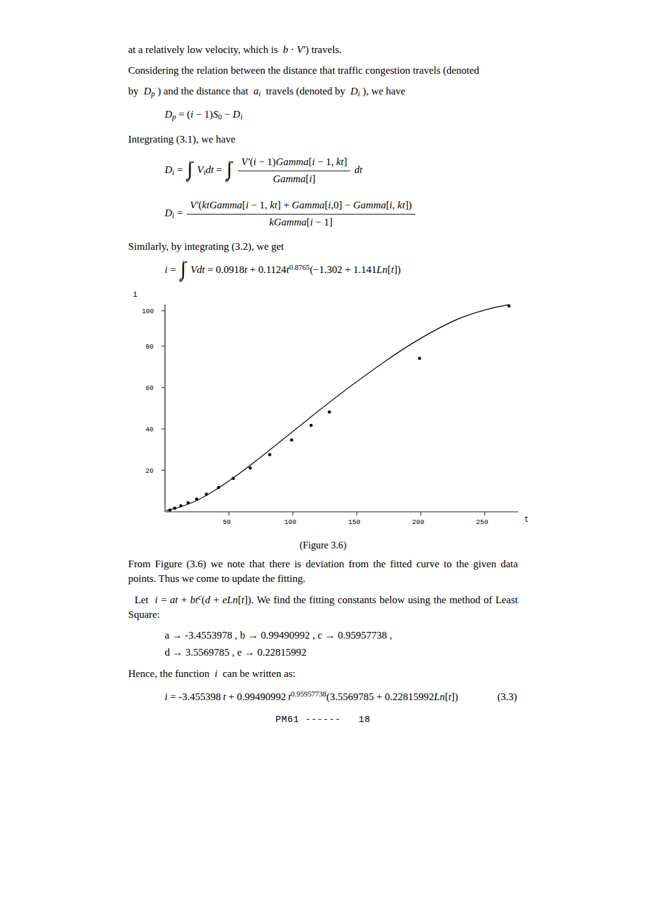at a relatively low velocity, which is b · V′) travels.
Considering the relation between the distance that traffic congestion travels (denoted
by Dp ) and the distance that ai travels (denoted by Di ), we have
Dp = (i − 1)S0 − Di
Integrating (3.1), we have
Di = t∫0 Vidt = t∫0 V′(i − 1)Gamma[i − 1, kt] Gamma[i] dt
Di = V′(ktGamma[i − 1, kt] + Gamma[i,0] − Gamma[i, kt]) kGamma[i − 1]
Similarly, by integrating (3.2), we get
i = t∫0 Vdt = 0.0918t + 0.1124t0.8765(−1.302 + 1.141Ln[t])
i t 20 40 60 80 100 50 100 150 200 250
(Figure 3.6)
From Figure (3.6) we note that there is deviation from the fitted curve to the given data points. Thus we come to update the fitting.
Let i = at + btc(d + eLn[t]). We find the fitting constants below using the method of Least Square:
a → -3.4553978 , b → 0.99490992 , c → 0.95957738 ,
d → 3.5569785 , e → 0.22815992
Hence, the function i can be written as:
i = -3.455398 t + 0.99490992 t0.95957738(3.5569785 + 0.22815992Ln[t]) (3.3)
PM61 ------ 18